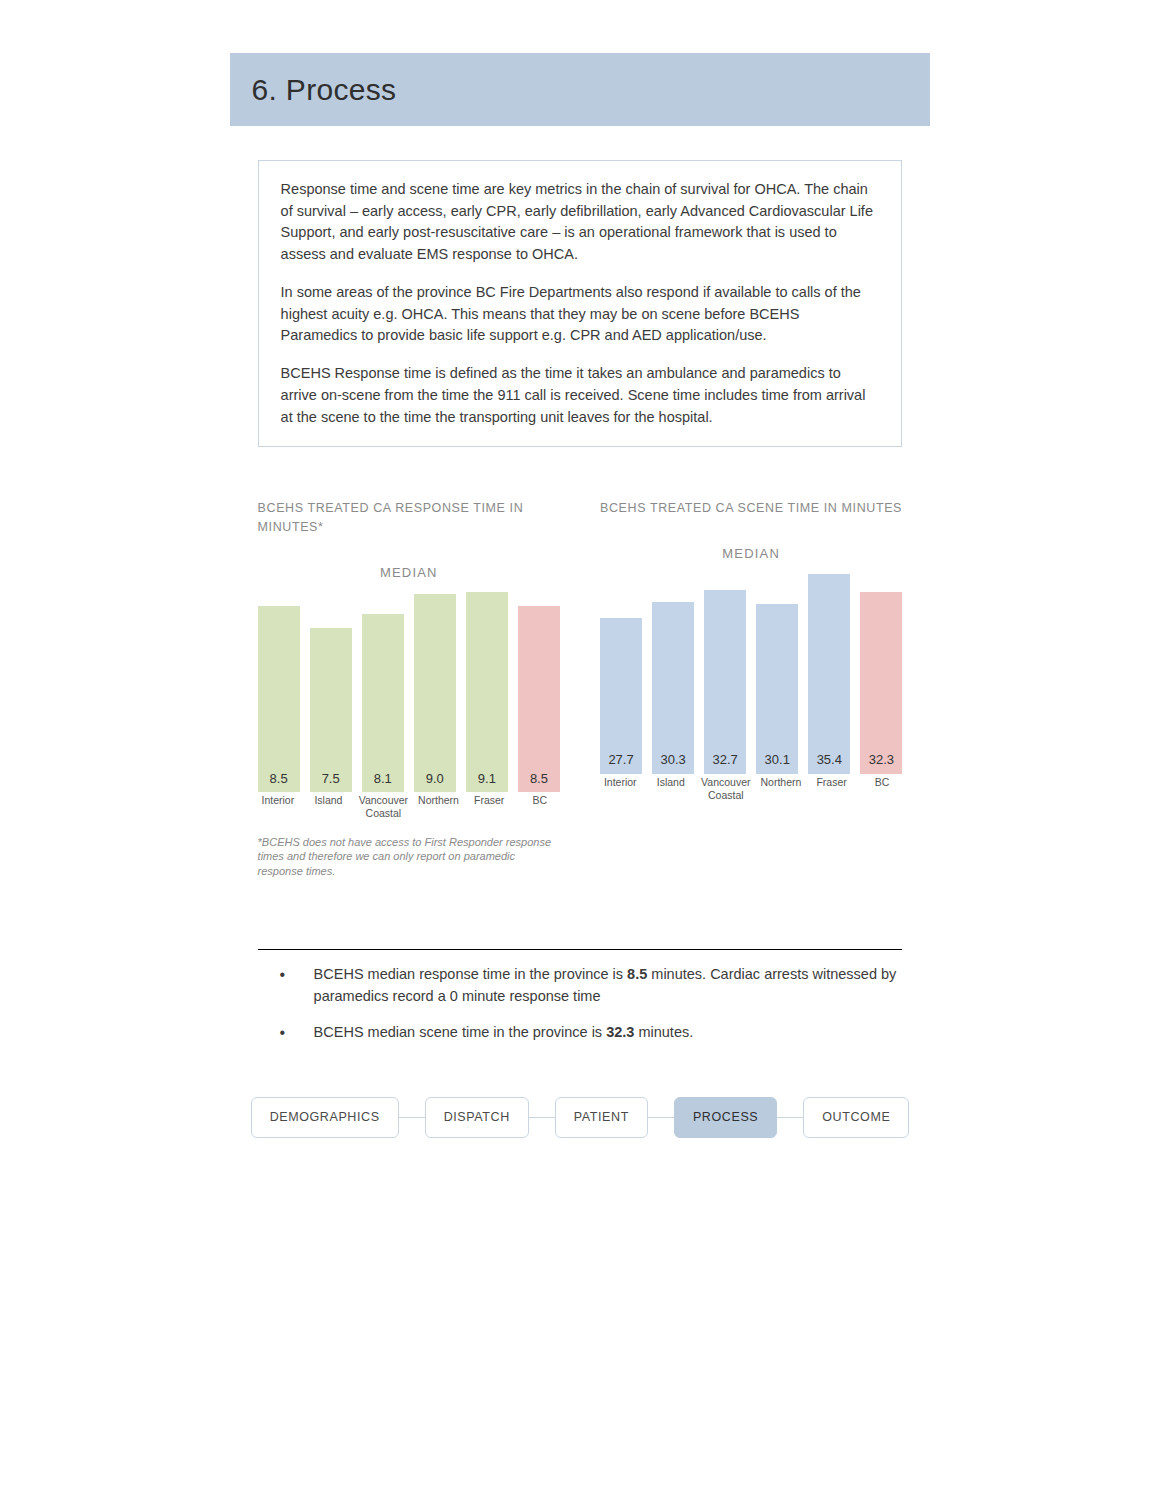6. Process
Response time and scene time are key metrics in the chain of survival for OHCA. The chain of survival – early access, early CPR, early defibrillation, early Advanced Cardiovascular Life Support, and early post-resuscitative care – is an operational framework that is used to assess and evaluate EMS response to OHCA.
In some areas of the province BC Fire Departments also respond if available to calls of the highest acuity e.g. OHCA. This means that they may be on scene before BCEHS Paramedics to provide basic life support e.g. CPR and AED application/use.
BCEHS Response time is defined as the time it takes an ambulance and paramedics to arrive on-scene from the time the 911 call is received. Scene time includes time from arrival at the scene to the time the transporting unit leaves for the hospital.
BCEHS TREATED CA RESPONSE TIME IN MINUTES*
MEDIAN
8.5
7.5
8.1
9.0
9.1
8.5
Interior Island Vancouver
Coastal Northern Fraser BC
*BCEHS does not have access to First Responder response times and therefore we can only report on paramedic response times.
BCEHS TREATED CA SCENE TIME IN MINUTES
MEDIAN
27.7
30.3
32.7
30.1
35.4
32.3
Interior Island Vancouver
Coastal Northern Fraser BC
BCEHS median response time in the province is 8.5 minutes. Cardiac arrests witnessed by paramedics record a 0 minute response time
BCEHS median scene time in the province is 32.3 minutes.
DEMOGRAPHICS
DISPATCH
PATIENT
PROCESS
OUTCOME